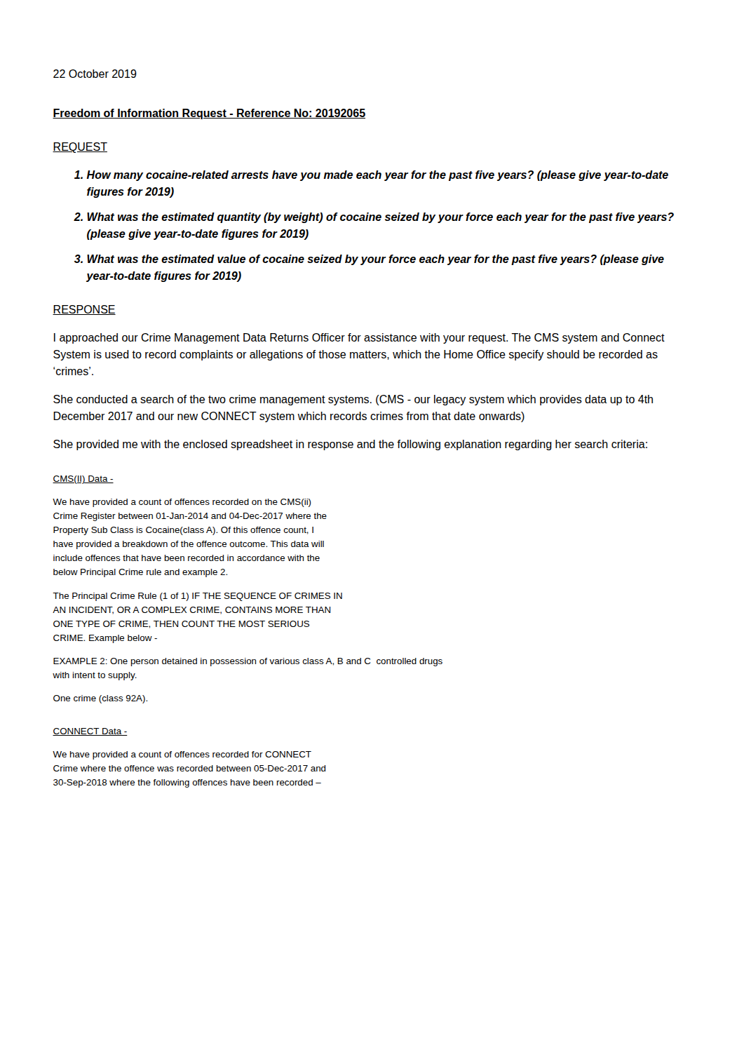22 October 2019
Freedom of Information Request - Reference No: 20192065
REQUEST
How many cocaine-related arrests have you made each year for the past five years? (please give year-to-date figures for 2019)
What was the estimated quantity (by weight) of cocaine seized by your force each year for the past five years? (please give year-to-date figures for 2019)
What was the estimated value of cocaine seized by your force each year for the past five years? (please give year-to-date figures for 2019)
RESPONSE
I approached our Crime Management Data Returns Officer for assistance with your request. The CMS system and Connect System is used to record complaints or allegations of those matters, which the Home Office specify should be recorded as ‘crimes’.
She conducted a search of the two crime management systems. (CMS - our legacy system which provides data up to 4th December 2017 and our new CONNECT system which records crimes from that date onwards)
She provided me with the enclosed spreadsheet in response and the following explanation regarding her search criteria:
CMS(II) Data -
We have provided a count of offences recorded on the CMS(ii)
Crime Register between 01-Jan-2014 and 04-Dec-2017 where the
Property Sub Class is Cocaine(class A). Of this offence count, I
have provided a breakdown of the offence outcome. This data will
include offences that have been recorded in accordance with the
below Principal Crime rule and example 2.
The Principal Crime Rule (1 of 1) IF THE SEQUENCE OF CRIMES IN
AN INCIDENT, OR A COMPLEX CRIME, CONTAINS MORE THAN
ONE TYPE OF CRIME, THEN COUNT THE MOST SERIOUS
CRIME. Example below -
EXAMPLE 2: One person detained in possession of various class A, B and C controlled drugs
with intent to supply.
One crime (class 92A).
CONNECT Data -
We have provided a count of offences recorded for CONNECT
Crime where the offence was recorded between 05-Dec-2017 and
30-Sep-2018 where the following offences have been recorded –